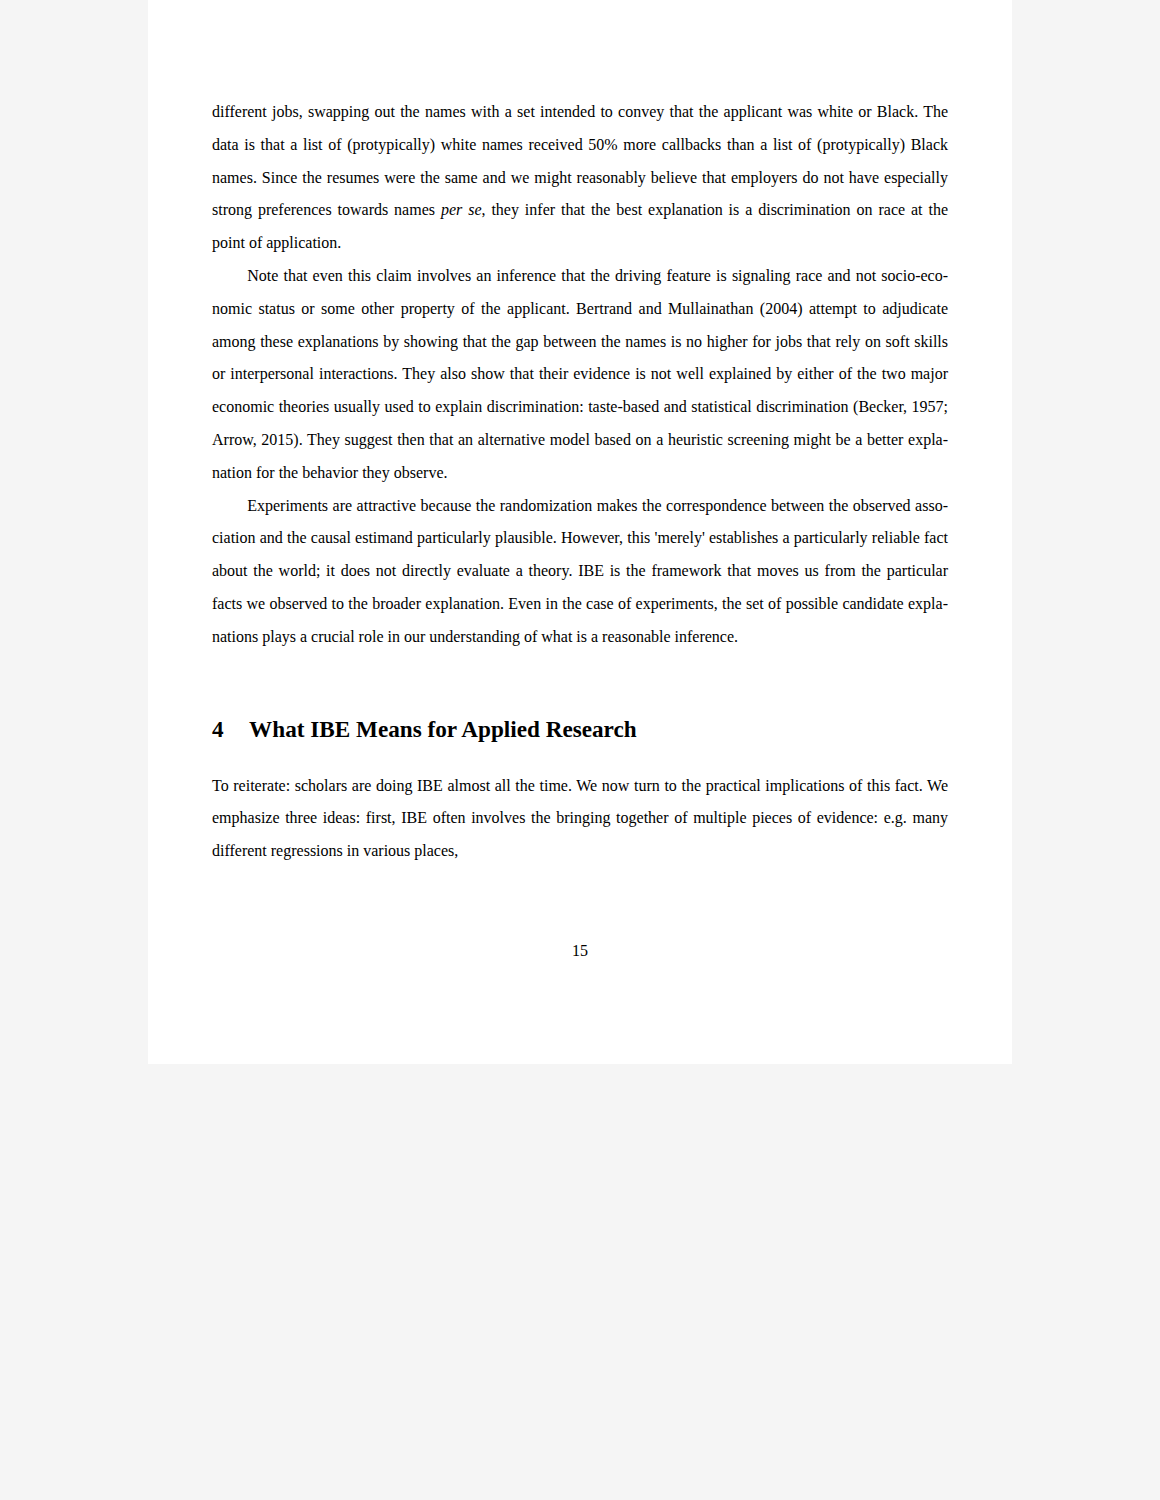different jobs, swapping out the names with a set intended to convey that the applicant was white or Black. The data is that a list of (protypically) white names received 50% more callbacks than a list of (protypically) Black names. Since the resumes were the same and we might reasonably believe that employers do not have especially strong preferences towards names per se, they infer that the best explanation is a discrimination on race at the point of application.
Note that even this claim involves an inference that the driving feature is signaling race and not socio-economic status or some other property of the applicant. Bertrand and Mullainathan (2004) attempt to adjudicate among these explanations by showing that the gap between the names is no higher for jobs that rely on soft skills or interpersonal interactions. They also show that their evidence is not well explained by either of the two major economic theories usually used to explain discrimination: taste-based and statistical discrimination (Becker, 1957; Arrow, 2015). They suggest then that an alternative model based on a heuristic screening might be a better explanation for the behavior they observe.
Experiments are attractive because the randomization makes the correspondence between the observed association and the causal estimand particularly plausible. However, this 'merely' establishes a particularly reliable fact about the world; it does not directly evaluate a theory. IBE is the framework that moves us from the particular facts we observed to the broader explanation. Even in the case of experiments, the set of possible candidate explanations plays a crucial role in our understanding of what is a reasonable inference.
4 What IBE Means for Applied Research
To reiterate: scholars are doing IBE almost all the time. We now turn to the practical implications of this fact. We emphasize three ideas: first, IBE often involves the bringing together of multiple pieces of evidence: e.g. many different regressions in various places,
15